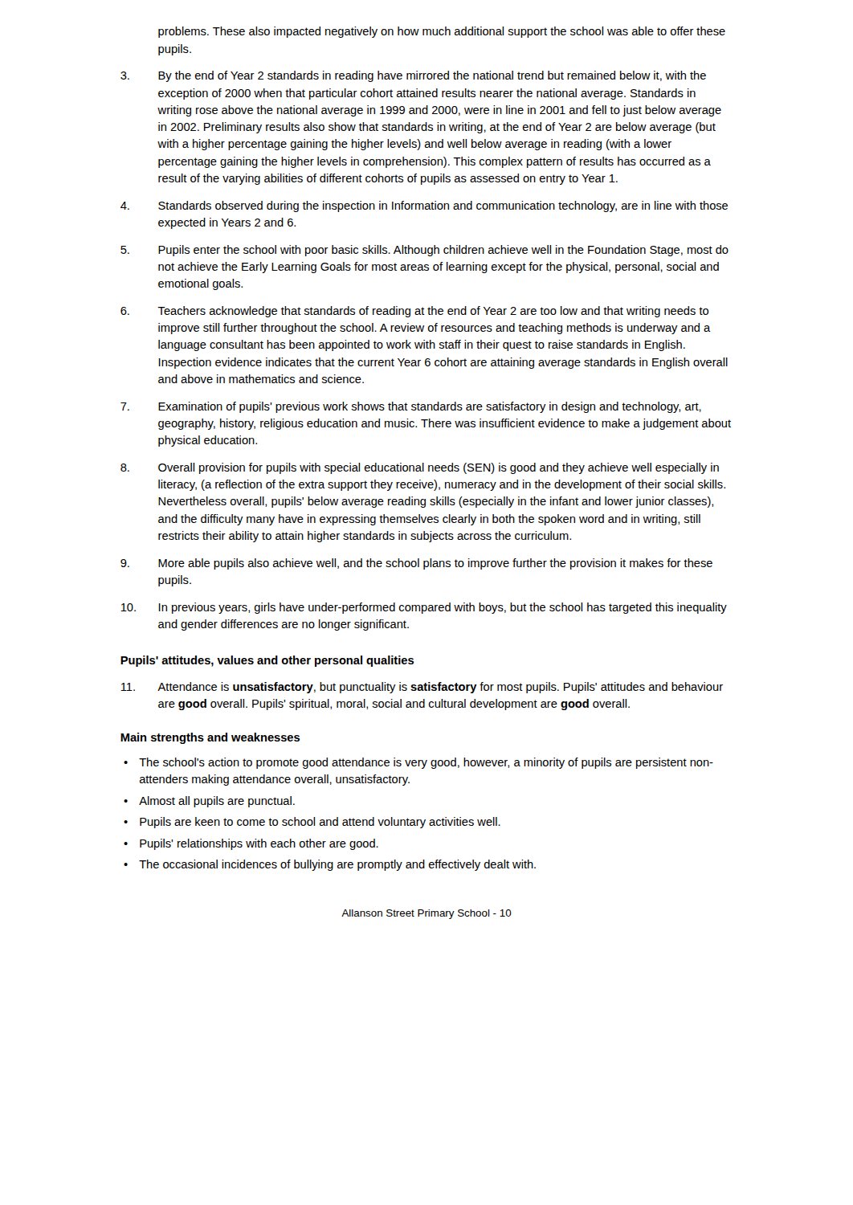problems. These also impacted negatively on how much additional support the school was able to offer these pupils.
3. By the end of Year 2 standards in reading have mirrored the national trend but remained below it, with the exception of 2000 when that particular cohort attained results nearer the national average. Standards in writing rose above the national average in 1999 and 2000, were in line in 2001 and fell to just below average in 2002. Preliminary results also show that standards in writing, at the end of Year 2 are below average (but with a higher percentage gaining the higher levels) and well below average in reading (with a lower percentage gaining the higher levels in comprehension). This complex pattern of results has occurred as a result of the varying abilities of different cohorts of pupils as assessed on entry to Year 1.
4. Standards observed during the inspection in Information and communication technology, are in line with those expected in Years 2 and 6.
5. Pupils enter the school with poor basic skills. Although children achieve well in the Foundation Stage, most do not achieve the Early Learning Goals for most areas of learning except for the physical, personal, social and emotional goals.
6. Teachers acknowledge that standards of reading at the end of Year 2 are too low and that writing needs to improve still further throughout the school. A review of resources and teaching methods is underway and a language consultant has been appointed to work with staff in their quest to raise standards in English. Inspection evidence indicates that the current Year 6 cohort are attaining average standards in English overall and above in mathematics and science.
7. Examination of pupils' previous work shows that standards are satisfactory in design and technology, art, geography, history, religious education and music. There was insufficient evidence to make a judgement about physical education.
8. Overall provision for pupils with special educational needs (SEN) is good and they achieve well especially in literacy, (a reflection of the extra support they receive), numeracy and in the development of their social skills. Nevertheless overall, pupils' below average reading skills (especially in the infant and lower junior classes), and the difficulty many have in expressing themselves clearly in both the spoken word and in writing, still restricts their ability to attain higher standards in subjects across the curriculum.
9. More able pupils also achieve well, and the school plans to improve further the provision it makes for these pupils.
10. In previous years, girls have under-performed compared with boys, but the school has targeted this inequality and gender differences are no longer significant.
Pupils' attitudes, values and other personal qualities
11. Attendance is unsatisfactory, but punctuality is satisfactory for most pupils. Pupils' attitudes and behaviour are good overall. Pupils' spiritual, moral, social and cultural development are good overall.
Main strengths and weaknesses
The school's action to promote good attendance is very good, however, a minority of pupils are persistent non-attenders making attendance overall, unsatisfactory.
Almost all pupils are punctual.
Pupils are keen to come to school and attend voluntary activities well.
Pupils' relationships with each other are good.
The occasional incidences of bullying are promptly and effectively dealt with.
Allanson Street Primary School - 10